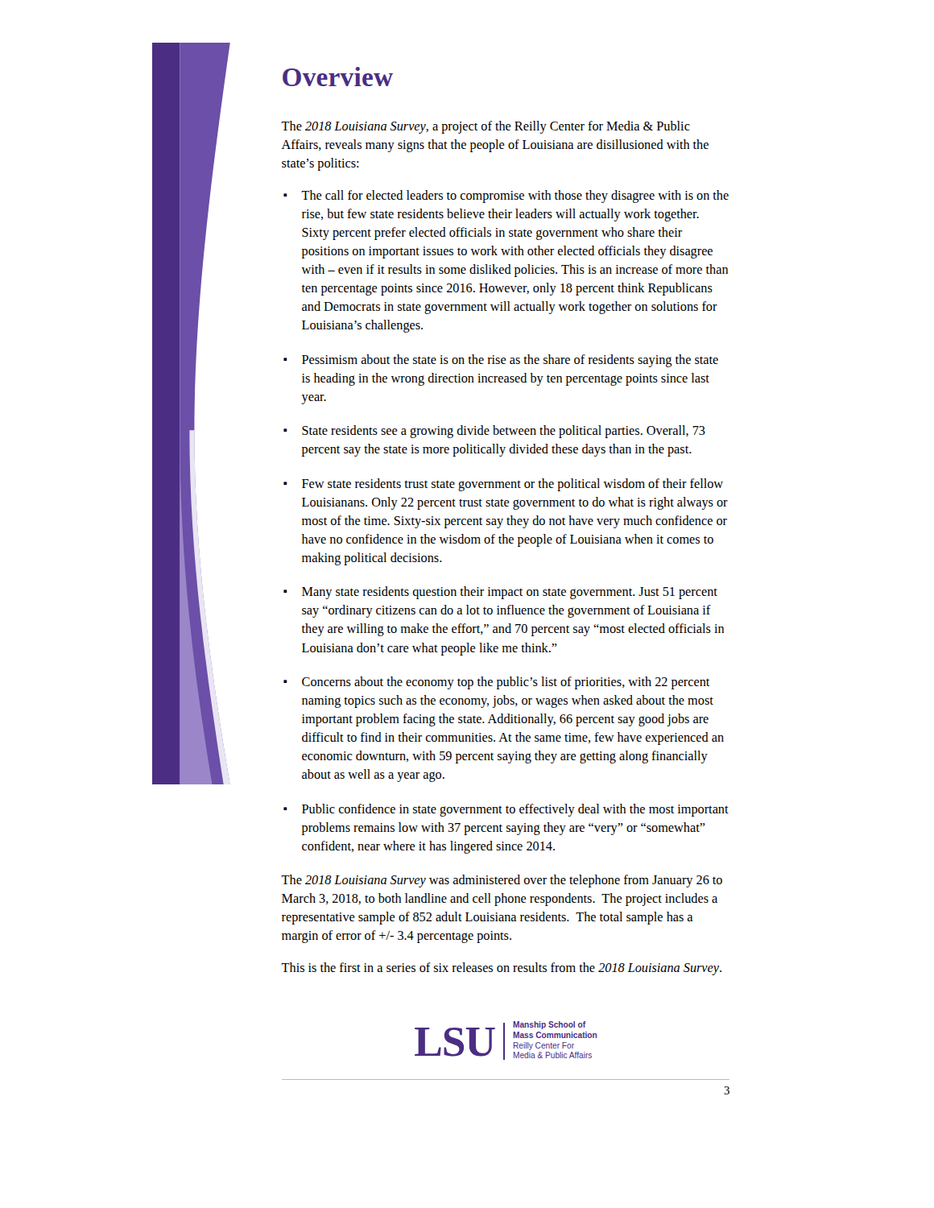Overview
The 2018 Louisiana Survey, a project of the Reilly Center for Media & Public Affairs, reveals many signs that the people of Louisiana are disillusioned with the state’s politics:
The call for elected leaders to compromise with those they disagree with is on the rise, but few state residents believe their leaders will actually work together. Sixty percent prefer elected officials in state government who share their positions on important issues to work with other elected officials they disagree with – even if it results in some disliked policies. This is an increase of more than ten percentage points since 2016. However, only 18 percent think Republicans and Democrats in state government will actually work together on solutions for Louisiana’s challenges.
Pessimism about the state is on the rise as the share of residents saying the state is heading in the wrong direction increased by ten percentage points since last year.
State residents see a growing divide between the political parties. Overall, 73 percent say the state is more politically divided these days than in the past.
Few state residents trust state government or the political wisdom of their fellow Louisianans. Only 22 percent trust state government to do what is right always or most of the time. Sixty-six percent say they do not have very much confidence or have no confidence in the wisdom of the people of Louisiana when it comes to making political decisions.
Many state residents question their impact on state government. Just 51 percent say “ordinary citizens can do a lot to influence the government of Louisiana if they are willing to make the effort,” and 70 percent say “most elected officials in Louisiana don’t care what people like me think.”
Concerns about the economy top the public’s list of priorities, with 22 percent naming topics such as the economy, jobs, or wages when asked about the most important problem facing the state. Additionally, 66 percent say good jobs are difficult to find in their communities. At the same time, few have experienced an economic downturn, with 59 percent saying they are getting along financially about as well as a year ago.
Public confidence in state government to effectively deal with the most important problems remains low with 37 percent saying they are “very” or “somewhat” confident, near where it has lingered since 2014.
The 2018 Louisiana Survey was administered over the telephone from January 26 to March 3, 2018, to both landline and cell phone respondents. The project includes a representative sample of 852 adult Louisiana residents. The total sample has a margin of error of +/- 3.4 percentage points.
This is the first in a series of six releases on results from the 2018 Louisiana Survey.
LSU
Manship School of
Mass Communication
Reilly Center For
Media & Public Affairs
3